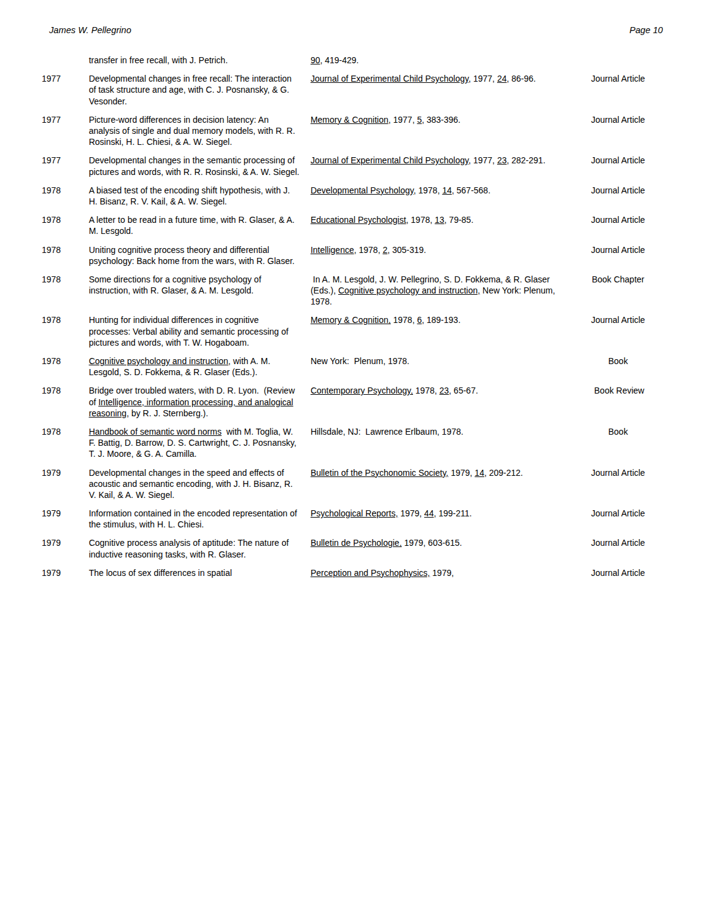James W. Pellegrino Page 10
| | transfer in free recall, with J. Petrich. | 90 , 419-429. | |
| 1977 | Developmental changes in free recall: The interaction of task structure and age, with C. J. Posnansky, & G. Vesonder. | Journal of Experimental Child Psychology , 1977, 24 , 86-96. | Journal Article |
| 1977 | Picture-word differences in decision latency: An analysis of single and dual memory models, with R. R. Rosinski, H. L. Chiesi, & A. W. Siegel. | Memory & Cognition , 1977, 5 , 383-396. | Journal Article |
| 1977 | Developmental changes in the semantic processing of pictures and words, with R. R. Rosinski, & A. W. Siegel. | Journal of Experimental Child Psychology , 1977, 23 , 282-291. | Journal Article |
| 1978 | A biased test of the encoding shift hypothesis, with J. H. Bisanz, R. V. Kail, & A. W. Siegel. | Developmental Psychology , 1978, 14 , 567-568. | Journal Article |
| 1978 | A letter to be read in a future time, with R. Glaser, & A. M. Lesgold. | Educational Psychologist , 1978, 13 , 79-85. | Journal Article |
| 1978 | Uniting cognitive process theory and differential psychology: Back home from the wars, with R. Glaser. | Intelligence , 1978, 2 , 305-319. | Journal Article |
| 1978 | Some directions for a cognitive psychology of instruction, with R. Glaser, & A. M. Lesgold. | In A. M. Lesgold, J. W. Pellegrino, S. D. Fokkema, & R. Glaser (Eds.), Cognitive psychology and instruction, New York: Plenum, 1978. | Book Chapter |
| 1978 | Hunting for individual differences in cognitive processes: Verbal ability and semantic processing of pictures and words, with T. W. Hogaboam. | Memory & Cognition, 1978, 6 , 189-193. | Journal Article |
| 1978 | Cognitive psychology and instruction, with A. M. Lesgold, S. D. Fokkema, & R. Glaser (Eds.). | New York: Plenum, 1978. | Book |
| 1978 | Bridge over troubled waters, with D. R. Lyon. (Review of Intelligence, information processing, and analogical reasoning , by R. J. Sternberg.). | Contemporary Psychology, 1978, 23 , 65-67. | Book Review |
| 1978 | Handbook of semantic word norms with M. Toglia, W. F. Battig, D. Barrow, D. S. Cartwright, C. J. Posnansky, T. J. Moore, & G. A. Camilla. | Hillsdale, NJ: Lawrence Erlbaum, 1978. | Book |
| 1979 | Developmental changes in the speed and effects of acoustic and semantic encoding, with J. H. Bisanz, R. V. Kail, & A. W. Siegel. | Bulletin of the Psychonomic Society, 1979, 14 , 209-212. | Journal Article |
| 1979 | Information contained in the encoded representation of the stimulus, with H. L. Chiesi. | Psychological Reports, 1979, 44 , 199-211. | Journal Article |
| 1979 | Cognitive process analysis of aptitude: The nature of inductive reasoning tasks, with R. Glaser. | Bulletin de Psychologie, 1979, 603-615. | Journal Article |
| 1979 | The locus of sex differences in spatial | Perception and Psychophysics, 1979, | Journal Article |